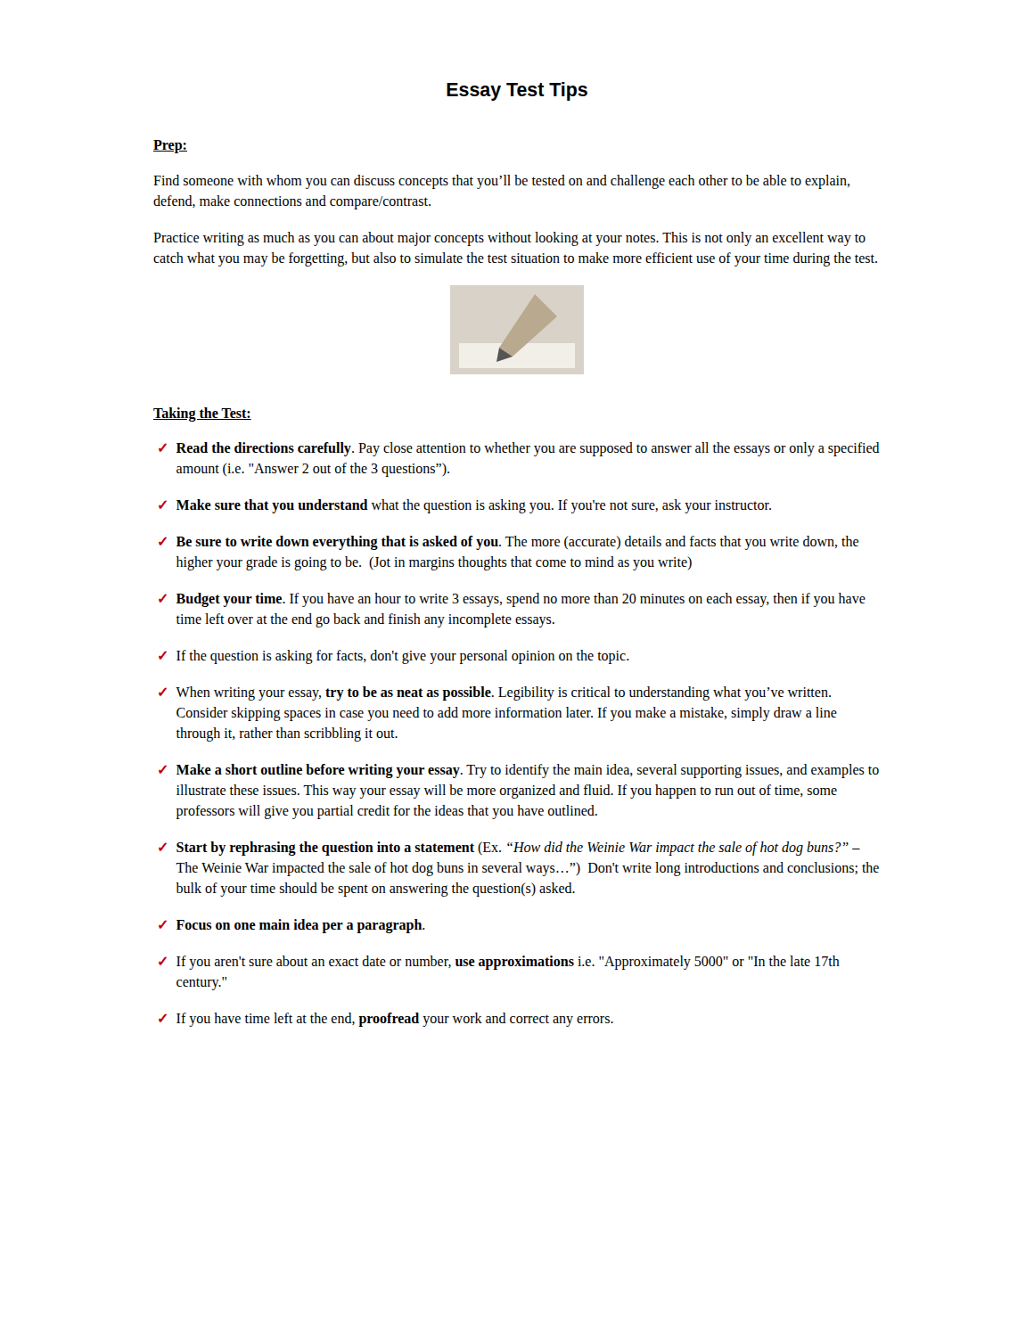Essay Test Tips
Prep:
Find someone with whom you can discuss concepts that you’ll be tested on and challenge each other to be able to explain, defend, make connections and compare/contrast.
Practice writing as much as you can about major concepts without looking at your notes. This is not only an excellent way to catch what you may be forgetting, but also to simulate the test situation to make more efficient use of your time during the test.
Taking the Test:
Read the directions carefully. Pay close attention to whether you are supposed to answer all the essays or only a specified amount (i.e. "Answer 2 out of the 3 questions”).
Make sure that you understand what the question is asking you. If you're not sure, ask your instructor.
Be sure to write down everything that is asked of you. The more (accurate) details and facts that you write down, the higher your grade is going to be. (Jot in margins thoughts that come to mind as you write)
Budget your time. If you have an hour to write 3 essays, spend no more than 20 minutes on each essay, then if you have time left over at the end go back and finish any incomplete essays.
If the question is asking for facts, don't give your personal opinion on the topic.
When writing your essay, try to be as neat as possible. Legibility is critical to understanding what you’ve written. Consider skipping spaces in case you need to add more information later. If you make a mistake, simply draw a line through it, rather than scribbling it out.
Make a short outline before writing your essay. Try to identify the main idea, several supporting issues, and examples to illustrate these issues. This way your essay will be more organized and fluid. If you happen to run out of time, some professors will give you partial credit for the ideas that you have outlined.
Start by rephrasing the question into a statement (Ex. “How did the Weinie War impact the sale of hot dog buns?” –The Weinie War impacted the sale of hot dog buns in several ways…”) Don't write long introductions and conclusions; the bulk of your time should be spent on answering the question(s) asked.
Focus on one main idea per a paragraph.
If you aren't sure about an exact date or number, use approximations i.e. "Approximately 5000" or "In the late 17th century."
If you have time left at the end, proofread your work and correct any errors.